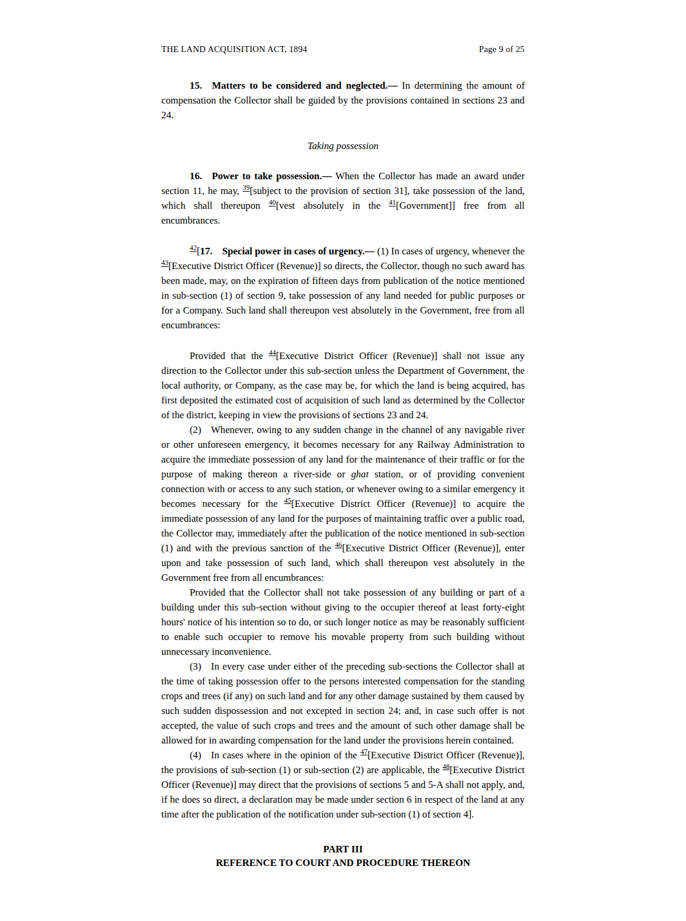The Land Acquisition Act, 1894 Page 9 of 25
15. Matters to be considered and neglected.— In determining the amount of compensation the Collector shall be guided by the provisions contained in sections 23 and 24.
Taking possession
16. Power to take possession.— When the Collector has made an award under section 11, he may, 39[subject to the provision of section 31], take possession of the land, which shall thereupon 40[vest absolutely in the 41[Government]] free from all encumbrances.
42[17. Special power in cases of urgency.— (1) In cases of urgency, whenever the 43[Executive District Officer (Revenue)] so directs, the Collector, though no such award has been made, may, on the expiration of fifteen days from publication of the notice mentioned in sub-section (1) of section 9, take possession of any land needed for public purposes or for a Company. Such land shall thereupon vest absolutely in the Government, free from all encumbrances:
Provided that the 44[Executive District Officer (Revenue)] shall not issue any direction to the Collector under this sub-section unless the Department of Government, the local authority, or Company, as the case may be, for which the land is being acquired, has first deposited the estimated cost of acquisition of such land as determined by the Collector of the district, keeping in view the provisions of sections 23 and 24.
(2) Whenever, owing to any sudden change in the channel of any navigable river or other unforeseen emergency, it becomes necessary for any Railway Administration to acquire the immediate possession of any land for the maintenance of their traffic or for the purpose of making thereon a river-side or ghat station, or of providing convenient connection with or access to any such station, or whenever owing to a similar emergency it becomes necessary for the 45[Executive District Officer (Revenue)] to acquire the immediate possession of any land for the purposes of maintaining traffic over a public road, the Collector may, immediately after the publication of the notice mentioned in sub-section (1) and with the previous sanction of the 46[Executive District Officer (Revenue)], enter upon and take possession of such land, which shall thereupon vest absolutely in the Government free from all encumbrances:
Provided that the Collector shall not take possession of any building or part of a building under this sub-section without giving to the occupier thereof at least forty-eight hours' notice of his intention so to do, or such longer notice as may be reasonably sufficient to enable such occupier to remove his movable property from such building without unnecessary inconvenience.
(3) In every case under either of the preceding sub-sections the Collector shall at the time of taking possession offer to the persons interested compensation for the standing crops and trees (if any) on such land and for any other damage sustained by them caused by such sudden dispossession and not excepted in section 24; and, in case such offer is not accepted, the value of such crops and trees and the amount of such other damage shall be allowed for in awarding compensation for the land under the provisions herein contained.
(4) In cases where in the opinion of the 47[Executive District Officer (Revenue)], the provisions of sub-section (1) or sub-section (2) are applicable, the 48[Executive District Officer (Revenue)] may direct that the provisions of sections 5 and 5-A shall not apply, and, if he does so direct, a declaration may be made under section 6 in respect of the land at any time after the publication of the notification under sub-section (1) of section 4].
PART III REFERENCE TO COURT AND PROCEDURE THEREON